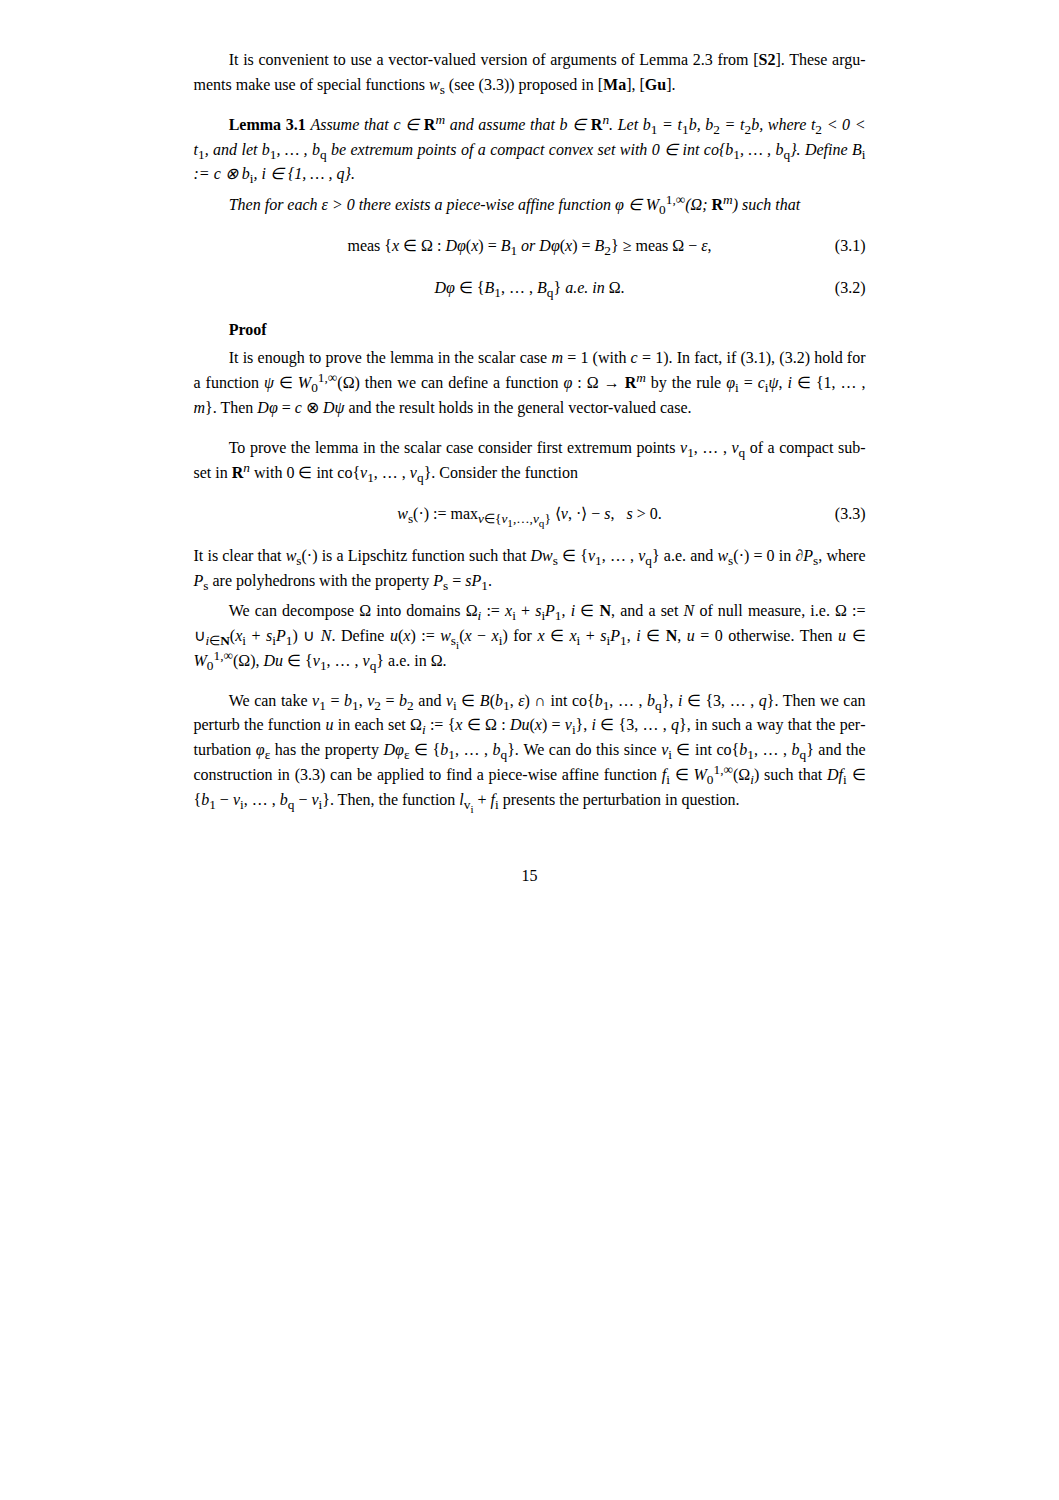It is convenient to use a vector-valued version of arguments of Lemma 2.3 from [S2]. These arguments make use of special functions ws (see (3.3)) proposed in [Ma], [Gu].
Lemma 3.1 Assume that c ∈ Rm and assume that b ∈ Rn. Let b1 = t1b, b2 = t2b, where t2 < 0 < t1, and let b1, … , bq be extremum points of a compact convex set with 0 ∈ int co{b1, … , bq}. Define Bi := c ⊗ bi, i ∈ {1, … , q}.
Then for each ε > 0 there exists a piece-wise affine function φ ∈ W01,∞(Ω; Rm) such that
meas {x ∈ Ω : Dφ(x) = B1 or Dφ(x) = B2} ≥ meas Ω − ε, (3.1)
Dφ ∈ {B1, … , Bq} a.e. in Ω. (3.2)
Proof
It is enough to prove the lemma in the scalar case m = 1 (with c = 1). In fact, if (3.1), (3.2) hold for a function ψ ∈ W01,∞(Ω) then we can define a function φ : Ω → Rm by the rule φi = ciψ, i ∈ {1, … , m}. Then Dφ = c ⊗ Dψ and the result holds in the general vector-valued case.
To prove the lemma in the scalar case consider first extremum points v1, … , vq of a compact subset in Rn with 0 ∈ int co{v1, … , vq}. Consider the function
ws(·) := maxv∈{v1,…,vq} ⟨v, ·⟩ − s, s > 0. (3.3)
It is clear that ws(·) is a Lipschitz function such that Dws ∈ {v1, … , vq} a.e. and ws(·) = 0 in ∂Ps, where Ps are polyhedrons with the property Ps = sP1.
We can decompose Ω into domains Ωi := xi + siP1, i ∈ N, and a set N of null measure, i.e. Ω := ∪i∈N(xi + siP1) ∪ N. Define u(x) := wsi(x − xi) for x ∈ xi + siP1, i ∈ N, u = 0 otherwise. Then u ∈ W01,∞(Ω), Du ∈ {v1, … , vq} a.e. in Ω.
We can take v1 = b1, v2 = b2 and vi ∈ B(b1, ε) ∩ int co{b1, … , bq}, i ∈ {3, … , q}. Then we can perturb the function u in each set Ωi := {x ∈ Ω : Du(x) = vi}, i ∈ {3, … , q}, in such a way that the perturbation φε has the property Dφε ∈ {b1, … , bq}. We can do this since vi ∈ int co{b1, … , bq} and the construction in (3.3) can be applied to find a piece-wise affine function fi ∈ W01,∞(Ωi) such that Dfi ∈ {b1 − vi, … , bq − vi}. Then, the function lvi + fi presents the perturbation in question.
15